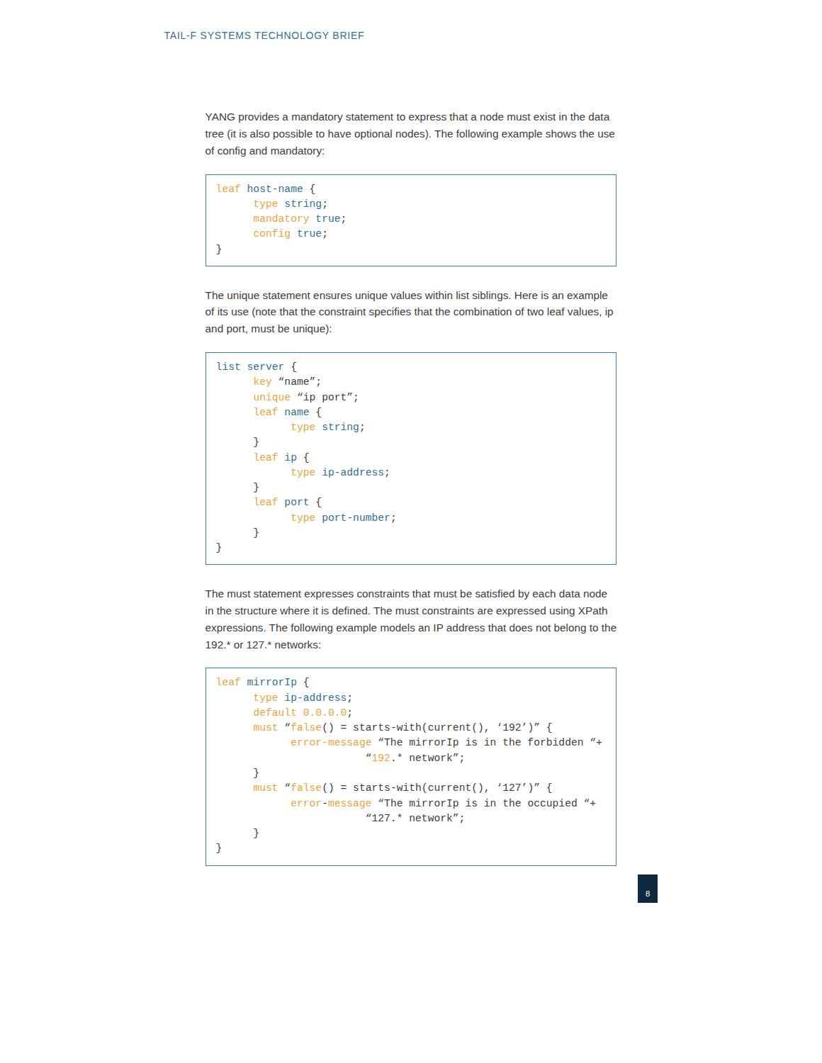TAIL-F SYSTEMS TECHNOLOGY BRIEF
YANG provides a mandatory statement to express that a node must exist in the data tree (it is also possible to have optional nodes). The following example shows the use of config and mandatory:
leaf host-name {
      type string;
      mandatory true;
      config true;
}
The unique statement ensures unique values within list siblings. Here is an example of its use (note that the constraint specifies that the combination of two leaf values, ip and port, must be unique):
list server {
      key “name”;
      unique “ip port”;
      leaf name {
            type string;
      }
      leaf ip {
            type ip-address;
      }
      leaf port {
            type port-number;
      }
}
The must statement expresses constraints that must be satisfied by each data node in the structure where it is defined. The must constraints are expressed using XPath expressions. The following example models an IP address that does not belong to the 192.* or 127.* networks:
leaf mirrorIp {
      type ip-address;
      default 0.0.0.0;
      must “false() = starts-with(current(), ‘192’)” {
            error-message “The mirrorIp is in the forbidden “+
                        “192.* network”;
      }
      must “false() = starts-with(current(), ‘127’)” {
            error-message “The mirrorIp is in the occupied “+
                        “127.* network”;
      }
}
8